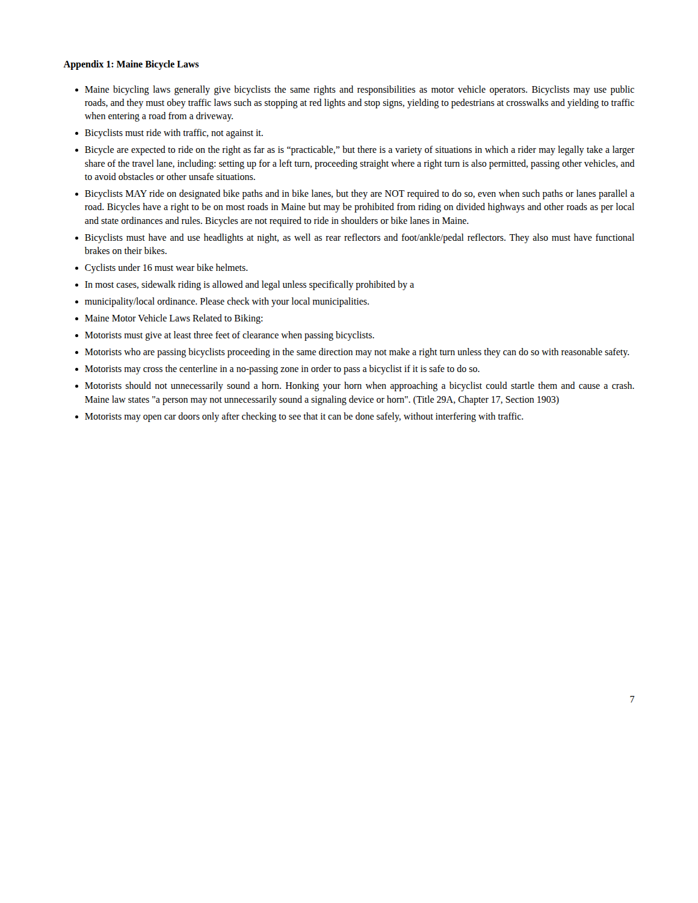Appendix 1: Maine Bicycle Laws
Maine bicycling laws generally give bicyclists the same rights and responsibilities as motor vehicle operators. Bicyclists may use public roads, and they must obey traffic laws such as stopping at red lights and stop signs, yielding to pedestrians at crosswalks and yielding to traffic when entering a road from a driveway.
Bicyclists must ride with traffic, not against it.
Bicycle are expected to ride on the right as far as is “practicable,” but there is a variety of situations in which a rider may legally take a larger share of the travel lane, including: setting up for a left turn, proceeding straight where a right turn is also permitted, passing other vehicles, and to avoid obstacles or other unsafe situations.
Bicyclists MAY ride on designated bike paths and in bike lanes, but they are NOT required to do so, even when such paths or lanes parallel a road. Bicycles have a right to be on most roads in Maine but may be prohibited from riding on divided highways and other roads as per local and state ordinances and rules. Bicycles are not required to ride in shoulders or bike lanes in Maine.
Bicyclists must have and use headlights at night, as well as rear reflectors and foot/ankle/pedal reflectors. They also must have functional brakes on their bikes.
Cyclists under 16 must wear bike helmets.
In most cases, sidewalk riding is allowed and legal unless specifically prohibited by a
municipality/local ordinance. Please check with your local municipalities.
Maine Motor Vehicle Laws Related to Biking:
Motorists must give at least three feet of clearance when passing bicyclists.
Motorists who are passing bicyclists proceeding in the same direction may not make a right turn unless they can do so with reasonable safety.
Motorists may cross the centerline in a no-passing zone in order to pass a bicyclist if it is safe to do so.
Motorists should not unnecessarily sound a horn. Honking your horn when approaching a bicyclist could startle them and cause a crash. Maine law states "a person may not unnecessarily sound a signaling device or horn". (Title 29A, Chapter 17, Section 1903)
Motorists may open car doors only after checking to see that it can be done safely, without interfering with traffic.
7